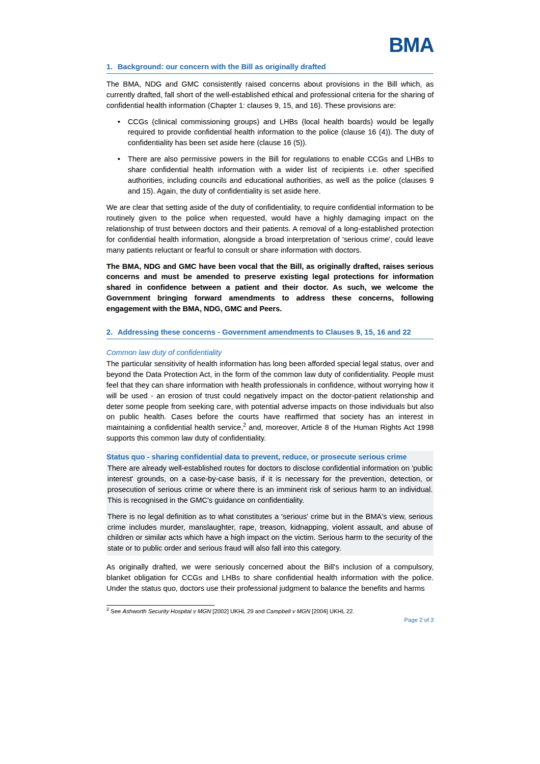BMA
1. Background: our concern with the Bill as originally drafted
The BMA, NDG and GMC consistently raised concerns about provisions in the Bill which, as currently drafted, fall short of the well-established ethical and professional criteria for the sharing of confidential health information (Chapter 1: clauses 9, 15, and 16). These provisions are:
CCGs (clinical commissioning groups) and LHBs (local health boards) would be legally required to provide confidential health information to the police (clause 16 (4)). The duty of confidentiality has been set aside here (clause 16 (5)).
There are also permissive powers in the Bill for regulations to enable CCGs and LHBs to share confidential health information with a wider list of recipients i.e. other specified authorities, including councils and educational authorities, as well as the police (clauses 9 and 15). Again, the duty of confidentiality is set aside here.
We are clear that setting aside of the duty of confidentiality, to require confidential information to be routinely given to the police when requested, would have a highly damaging impact on the relationship of trust between doctors and their patients. A removal of a long-established protection for confidential health information, alongside a broad interpretation of 'serious crime', could leave many patients reluctant or fearful to consult or share information with doctors.
The BMA, NDG and GMC have been vocal that the Bill, as originally drafted, raises serious concerns and must be amended to preserve existing legal protections for information shared in confidence between a patient and their doctor. As such, we welcome the Government bringing forward amendments to address these concerns, following engagement with the BMA, NDG, GMC and Peers.
2. Addressing these concerns - Government amendments to Clauses 9, 15, 16 and 22
Common law duty of confidentiality
The particular sensitivity of health information has long been afforded special legal status, over and beyond the Data Protection Act, in the form of the common law duty of confidentiality. People must feel that they can share information with health professionals in confidence, without worrying how it will be used - an erosion of trust could negatively impact on the doctor-patient relationship and deter some people from seeking care, with potential adverse impacts on those individuals but also on public health. Cases before the courts have reaffirmed that society has an interest in maintaining a confidential health service,2 and, moreover, Article 8 of the Human Rights Act 1998 supports this common law duty of confidentiality.
Status quo - sharing confidential data to prevent, reduce, or prosecute serious crime
There are already well-established routes for doctors to disclose confidential information on 'public interest' grounds, on a case-by-case basis, if it is necessary for the prevention, detection, or prosecution of serious crime or where there is an imminent risk of serious harm to an individual. This is recognised in the GMC's guidance on confidentiality.
There is no legal definition as to what constitutes a 'serious' crime but in the BMA's view, serious crime includes murder, manslaughter, rape, treason, kidnapping, violent assault, and abuse of children or similar acts which have a high impact on the victim. Serious harm to the security of the state or to public order and serious fraud will also fall into this category.
As originally drafted, we were seriously concerned about the Bill's inclusion of a compulsory, blanket obligation for CCGs and LHBs to share confidential health information with the police. Under the status quo, doctors use their professional judgment to balance the benefits and harms
2 See Ashworth Security Hospital v MGN [2002] UKHL 29 and Campbell v MGN [2004] UKHL 22.
Page 2 of 3